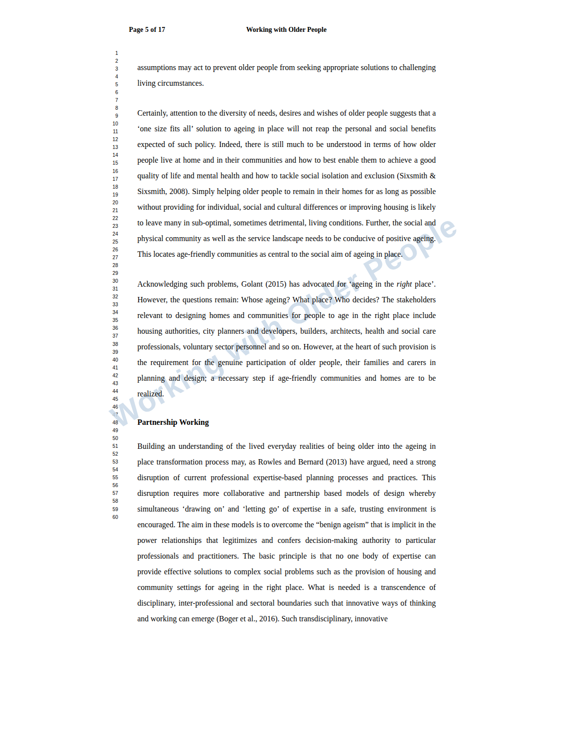Page 5 of 17 Working with Older People Page 5 of 17
1
2
3
4
5
6
7
8
9
10
11
12
13
14
15
16
17
18
19
20
21
22
23
24
25
26
27
28
29
30
31
32
33
34
35
36
37
38
39
40
41
42
43
44
45
46
47
48
49
50
51
52
53
54
55
56
57
58
59
60
Working with Older People
assumptions may act to prevent older people from seeking appropriate solutions to challenging living circumstances.
Certainly, attention to the diversity of needs, desires and wishes of older people suggests that a ‘one size fits all’ solution to ageing in place will not reap the personal and social benefits expected of such policy. Indeed, there is still much to be understood in terms of how older people live at home and in their communities and how to best enable them to achieve a good quality of life and mental health and how to tackle social isolation and exclusion (Sixsmith & Sixsmith, 2008). Simply helping older people to remain in their homes for as long as possible without providing for individual, social and cultural differences or improving housing is likely to leave many in sub-optimal, sometimes detrimental, living conditions. Further, the social and physical community as well as the service landscape needs to be conducive of positive ageing. This locates age-friendly communities as central to the social aim of ageing in place.
Acknowledging such problems, Golant (2015) has advocated for ‘ageing in the right place’. However, the questions remain: Whose ageing? What place? Who decides? The stakeholders relevant to designing homes and communities for people to age in the right place include housing authorities, city planners and developers, builders, architects, health and social care professionals, voluntary sector personnel and so on. However, at the heart of such provision is the requirement for the genuine participation of older people, their families and carers in planning and design; a necessary step if age-friendly communities and homes are to be realized.
Partnership Working
Building an understanding of the lived everyday realities of being older into the ageing in place transformation process may, as Rowles and Bernard (2013) have argued, need a strong disruption of current professional expertise-based planning processes and practices. This disruption requires more collaborative and partnership based models of design whereby simultaneous ‘drawing on’ and ‘letting go’ of expertise in a safe, trusting environment is encouraged. The aim in these models is to overcome the “benign ageism” that is implicit in the power relationships that legitimizes and confers decision-making authority to particular professionals and practitioners. The basic principle is that no one body of expertise can provide effective solutions to complex social problems such as the provision of housing and community settings for ageing in the right place. What is needed is a transcendence of disciplinary, inter-professional and sectoral boundaries such that innovative ways of thinking and working can emerge (Boger et al., 2016). Such transdisciplinary, innovative